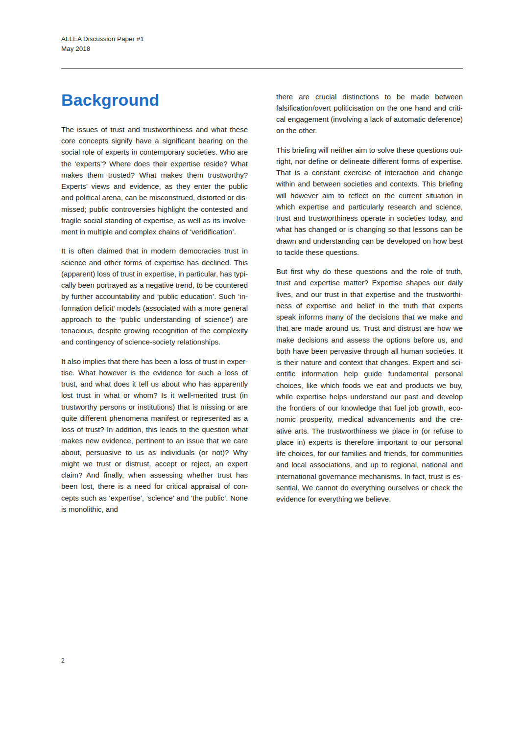ALLEA Discussion Paper #1
May 2018
Background
The issues of trust and trustworthiness and what these core concepts signify have a significant bearing on the social role of experts in contemporary societies. Who are the ‘experts’? Where does their expertise reside? What makes them trusted? What makes them trustworthy? Experts’ views and evidence, as they enter the public and political arena, can be misconstrued, distorted or dismissed; public controversies highlight the contested and fragile social standing of expertise, as well as its involvement in multiple and complex chains of ‘veridification’.
It is often claimed that in modern democracies trust in science and other forms of expertise has declined. This (apparent) loss of trust in expertise, in particular, has typically been portrayed as a negative trend, to be countered by further accountability and ‘public education’. Such ‘information deficit’ models (associated with a more general approach to the ‘public understanding of science’) are tenacious, despite growing recognition of the complexity and contingency of science-society relationships.
It also implies that there has been a loss of trust in expertise. What however is the evidence for such a loss of trust, and what does it tell us about who has apparently lost trust in what or whom? Is it well-merited trust (in trustworthy persons or institutions) that is missing or are quite different phenomena manifest or represented as a loss of trust? In addition, this leads to the question what makes new evidence, pertinent to an issue that we care about, persuasive to us as individuals (or not)? Why might we trust or distrust, accept or reject, an expert claim? And finally, when assessing whether trust has been lost, there is a need for critical appraisal of concepts such as ‘expertise’, ‘science’ and ‘the public’. None is monolithic, and
there are crucial distinctions to be made between falsification/overt politicisation on the one hand and critical engagement (involving a lack of automatic deference) on the other.
This briefing will neither aim to solve these questions outright, nor define or delineate different forms of expertise. That is a constant exercise of interaction and change within and between societies and contexts. This briefing will however aim to reflect on the current situation in which expertise and particularly research and science, trust and trustworthiness operate in societies today, and what has changed or is changing so that lessons can be drawn and understanding can be developed on how best to tackle these questions.
But first why do these questions and the role of truth, trust and expertise matter? Expertise shapes our daily lives, and our trust in that expertise and the trustworthiness of expertise and belief in the truth that experts speak informs many of the decisions that we make and that are made around us. Trust and distrust are how we make decisions and assess the options before us, and both have been pervasive through all human societies. It is their nature and context that changes. Expert and scientific information help guide fundamental personal choices, like which foods we eat and products we buy, while expertise helps understand our past and develop the frontiers of our knowledge that fuel job growth, economic prosperity, medical advancements and the creative arts. The trustworthiness we place in (or refuse to place in) experts is therefore important to our personal life choices, for our families and friends, for communities and local associations, and up to regional, national and international governance mechanisms. In fact, trust is essential. We cannot do everything ourselves or check the evidence for everything we believe.
2